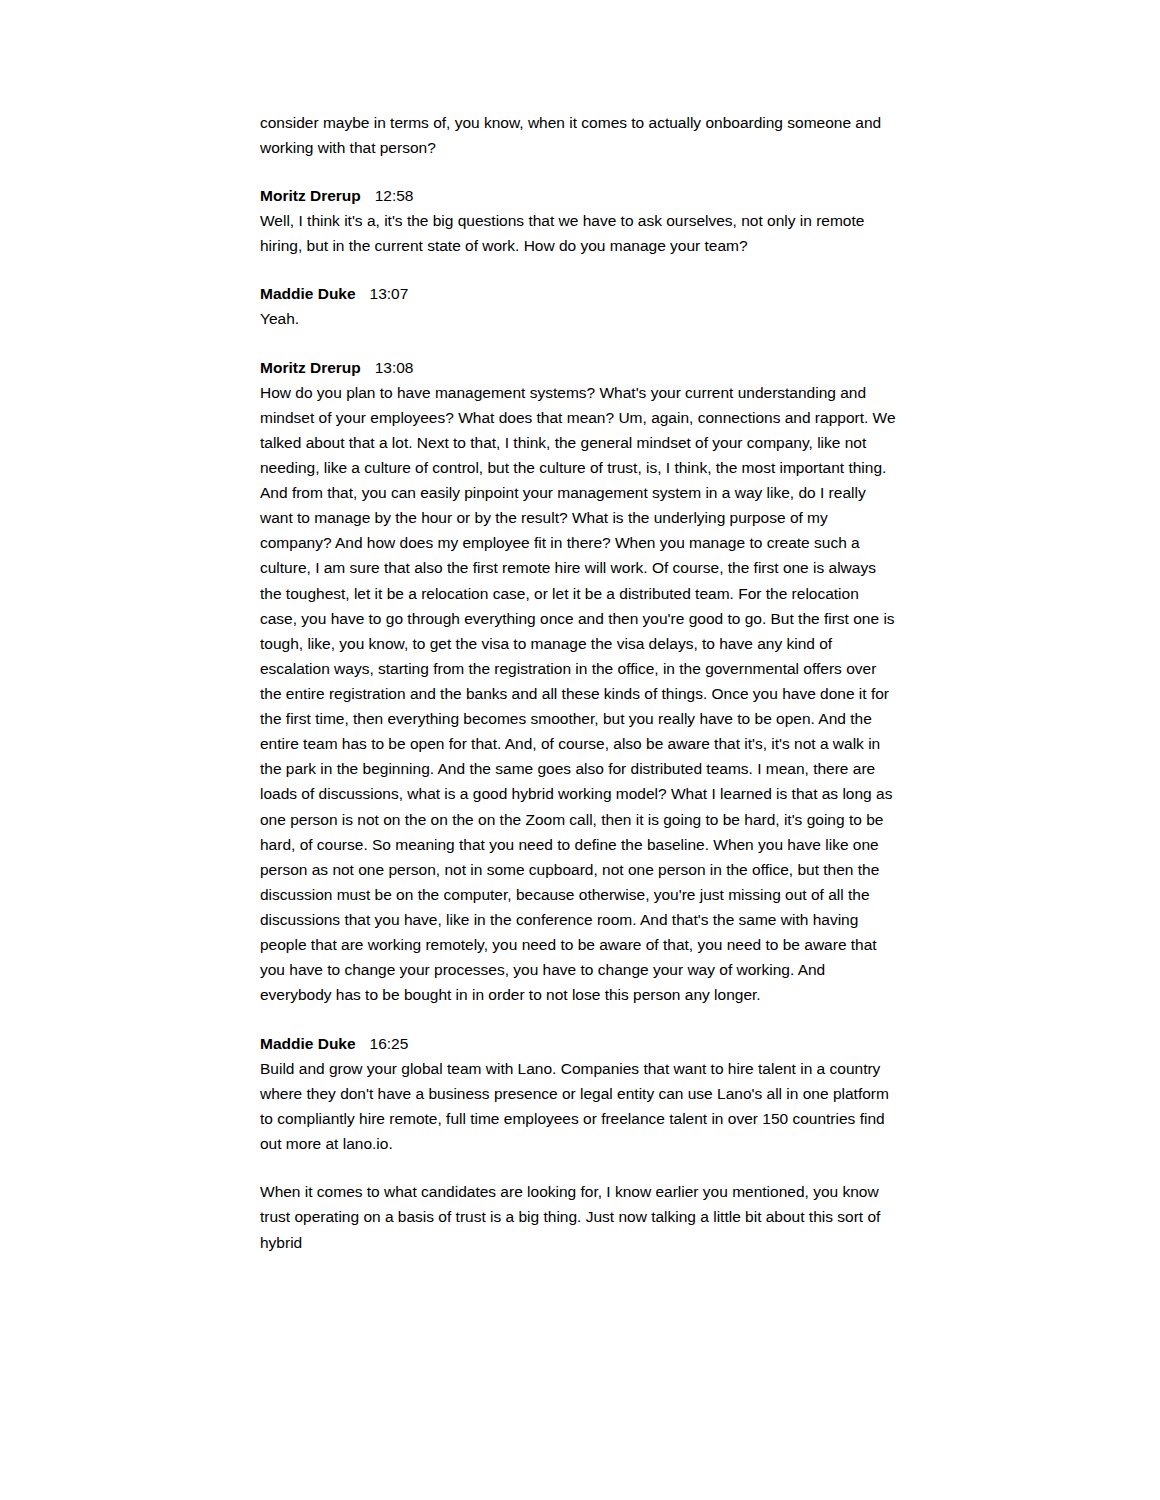consider maybe in terms of, you know, when it comes to actually onboarding someone and working with that person?
Moritz Drerup 12:58
Well, I think it's a, it's the big questions that we have to ask ourselves, not only in remote hiring, but in the current state of work. How do you manage your team?
Maddie Duke 13:07
Yeah.
Moritz Drerup 13:08
How do you plan to have management systems? What's your current understanding and mindset of your employees? What does that mean? Um, again, connections and rapport. We talked about that a lot. Next to that, I think, the general mindset of your company, like not needing, like a culture of control, but the culture of trust, is, I think, the most important thing. And from that, you can easily pinpoint your management system in a way like, do I really want to manage by the hour or by the result? What is the underlying purpose of my company? And how does my employee fit in there? When you manage to create such a culture, I am sure that also the first remote hire will work. Of course, the first one is always the toughest, let it be a relocation case, or let it be a distributed team. For the relocation case, you have to go through everything once and then you're good to go. But the first one is tough, like, you know, to get the visa to manage the visa delays, to have any kind of escalation ways, starting from the registration in the office, in the governmental offers over the entire registration and the banks and all these kinds of things. Once you have done it for the first time, then everything becomes smoother, but you really have to be open. And the entire team has to be open for that. And, of course, also be aware that it's, it's not a walk in the park in the beginning. And the same goes also for distributed teams. I mean, there are loads of discussions, what is a good hybrid working model? What I learned is that as long as one person is not on the on the on the Zoom call, then it is going to be hard, it's going to be hard, of course. So meaning that you need to define the baseline. When you have like one person as not one person, not in some cupboard, not one person in the office, but then the discussion must be on the computer, because otherwise, you're just missing out of all the discussions that you have, like in the conference room. And that's the same with having people that are working remotely, you need to be aware of that, you need to be aware that you have to change your processes, you have to change your way of working. And everybody has to be bought in in order to not lose this person any longer.
Maddie Duke 16:25
Build and grow your global team with Lano. Companies that want to hire talent in a country where they don't have a business presence or legal entity can use Lano's all in one platform to compliantly hire remote, full time employees or freelance talent in over 150 countries find out more at lano.io.
When it comes to what candidates are looking for, I know earlier you mentioned, you know trust operating on a basis of trust is a big thing. Just now talking a little bit about this sort of hybrid